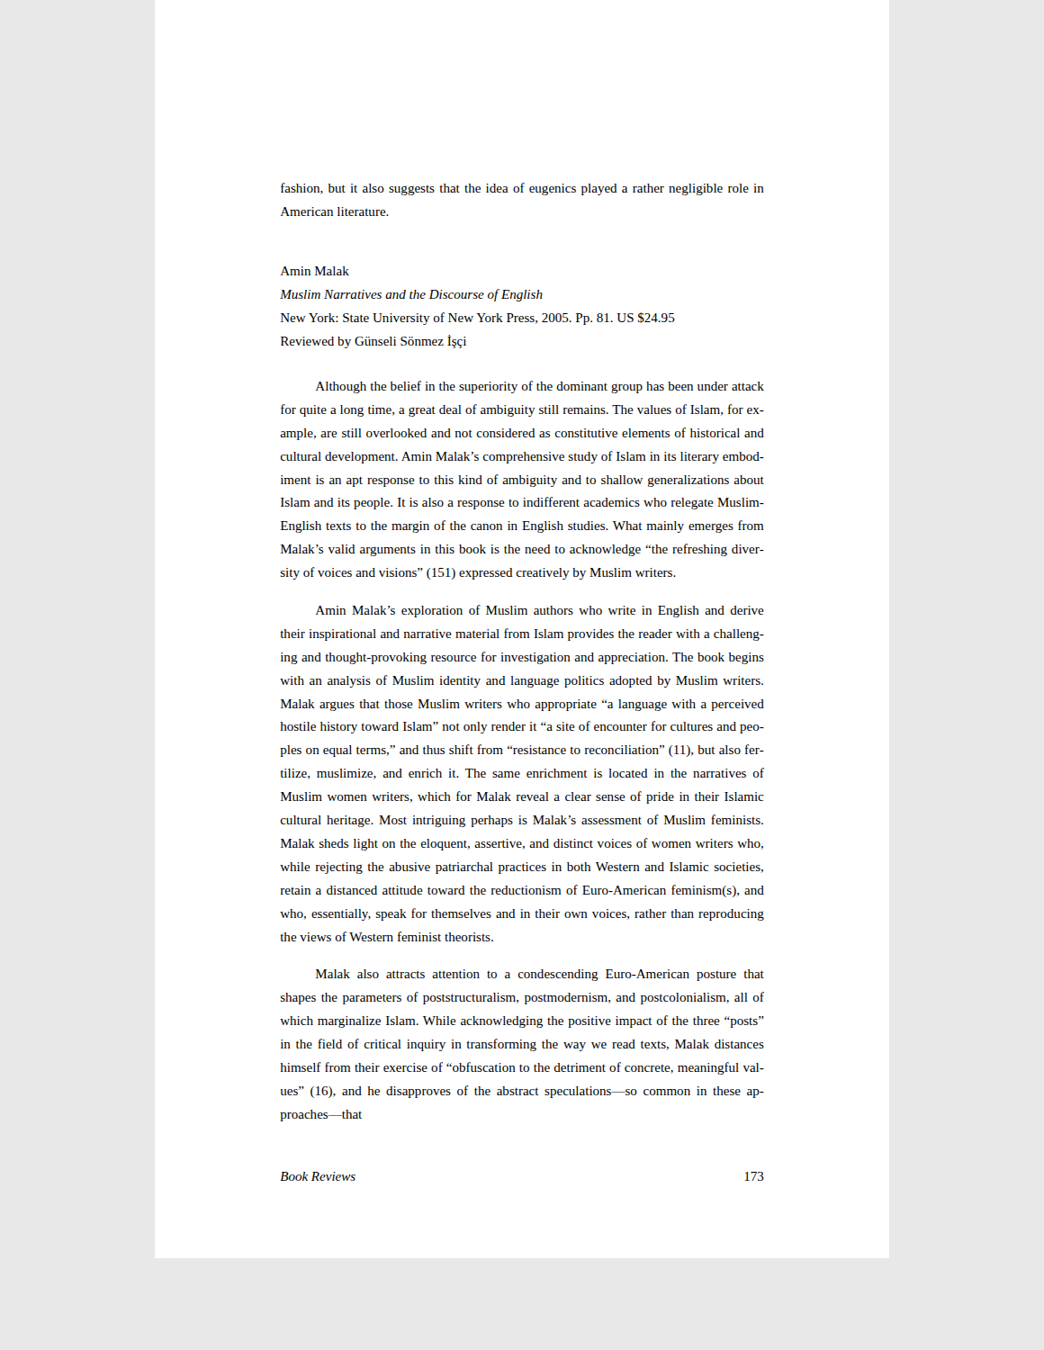fashion, but it also suggests that the idea of eugenics played a rather negligible role in American literature.
Amin Malak Muslim Narratives and the Discourse of English New York: State University of New York Press, 2005. Pp. 81. US $24.95 Reviewed by Günseli Sönmez İşçi
Although the belief in the superiority of the dominant group has been under attack for quite a long time, a great deal of ambiguity still remains. The values of Islam, for example, are still overlooked and not considered as constitutive elements of historical and cultural development. Amin Malak’s comprehensive study of Islam in its literary embodiment is an apt response to this kind of ambiguity and to shallow generalizations about Islam and its people. It is also a response to indifferent academics who relegate Muslim-English texts to the margin of the canon in English studies. What mainly emerges from Malak’s valid arguments in this book is the need to acknowledge “the refreshing diversity of voices and visions” (151) expressed creatively by Muslim writers.
Amin Malak’s exploration of Muslim authors who write in English and derive their inspirational and narrative material from Islam provides the reader with a challenging and thought-provoking resource for investigation and appreciation. The book begins with an analysis of Muslim identity and language politics adopted by Muslim writers. Malak argues that those Muslim writers who appropriate “a language with a perceived hostile history toward Islam” not only render it “a site of encounter for cultures and peoples on equal terms,” and thus shift from “resistance to reconciliation” (11), but also fertilize, muslimize, and enrich it. The same enrichment is located in the narratives of Muslim women writers, which for Malak reveal a clear sense of pride in their Islamic cultural heritage. Most intriguing perhaps is Malak’s assessment of Muslim feminists. Malak sheds light on the eloquent, assertive, and distinct voices of women writers who, while rejecting the abusive patriarchal practices in both Western and Islamic societies, retain a distanced attitude toward the reductionism of Euro-American feminism(s), and who, essentially, speak for themselves and in their own voices, rather than reproducing the views of Western feminist theorists.
Malak also attracts attention to a condescending Euro-American posture that shapes the parameters of poststructuralism, postmodernism, and postcolonialism, all of which marginalize Islam. While acknowledging the positive impact of the three “posts” in the field of critical inquiry in transforming the way we read texts, Malak distances himself from their exercise of “obfuscation to the detriment of concrete, meaningful values” (16), and he disapproves of the abstract speculations—so common in these approaches—that
Book Reviews 173